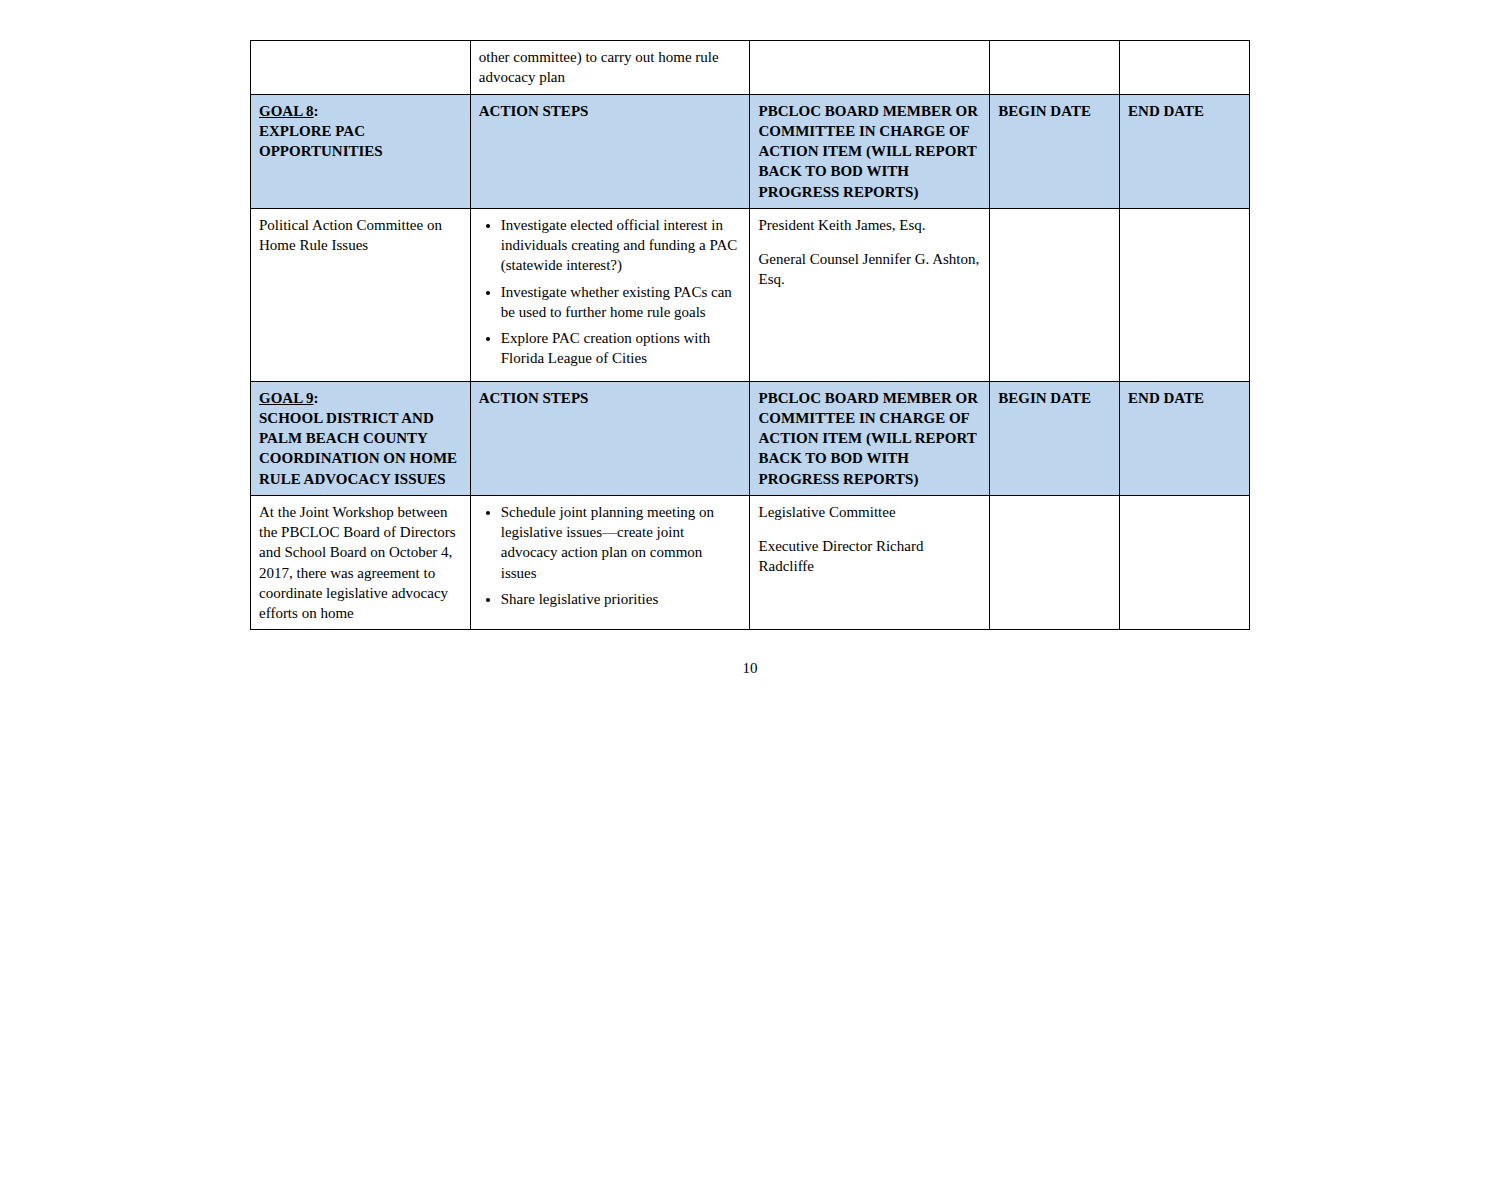| | other committee) to carry out home rule advocacy plan | | | |
| GOAL 8 : EXPLORE PAC OPPORTUNITIES | ACTION STEPS | PBCLOC BOARD MEMBER OR COMMITTEE IN CHARGE OF ACTION ITEM (WILL REPORT BACK TO BOD WITH PROGRESS REPORTS) | BEGIN DATE | END DATE |
| Political Action Committee on Home Rule Issues | Investigate elected official interest in individuals creating and funding a PAC (statewide interest?) Investigate whether existing PACs can be used to further home rule goals Explore PAC creation options with Florida League of Cities | President Keith James, Esq. General Counsel Jennifer G. Ashton, Esq. | | |
| GOAL 9 : SCHOOL DISTRICT AND PALM BEACH COUNTY COORDINATION ON HOME RULE ADVOCACY ISSUES | ACTION STEPS | PBCLOC BOARD MEMBER OR COMMITTEE IN CHARGE OF ACTION ITEM (WILL REPORT BACK TO BOD WITH PROGRESS REPORTS) | BEGIN DATE | END DATE |
| At the Joint Workshop between the PBCLOC Board of Directors and School Board on October 4, 2017, there was agreement to coordinate legislative advocacy efforts on home | Schedule joint planning meeting on legislative issues—create joint advocacy action plan on common issues Share legislative priorities | Legislative Committee Executive Director Richard Radcliffe | | |
10